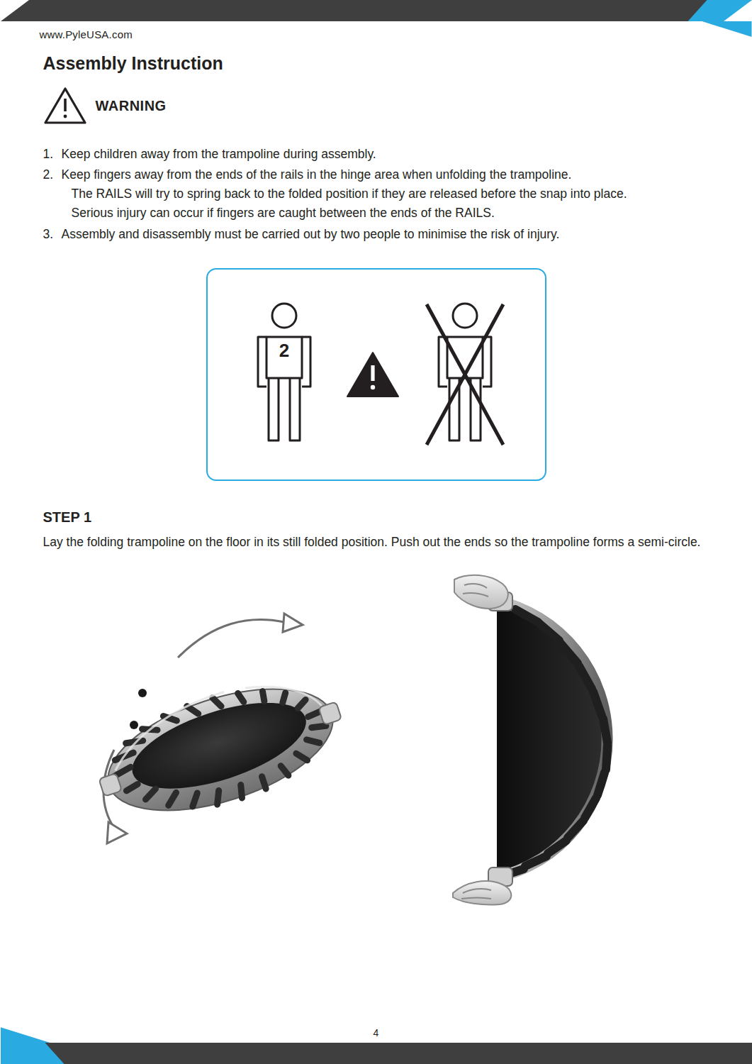www.PyleUSA.com
Assembly Instruction
WARNING
1. Keep children away from the trampoline during assembly.
2. Keep fingers away from the ends of the rails in the hinge area when unfolding the trampoline. The RAILS will try to spring back to the folded position if they are released before the snap into place. Serious injury can occur if fingers are caught between the ends of the RAILS.
3. Assembly and disassembly must be carried out by two people to minimise the risk of injury.
2
STEP 1
Lay the folding trampoline on the floor in its still folded position. Push out the ends so the trampoline forms a semi-circle.
4